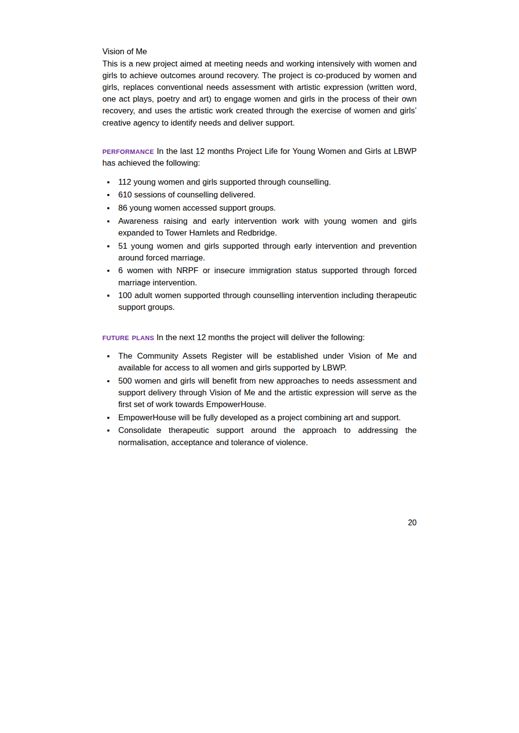Vision of Me
This is a new project aimed at meeting needs and working intensively with women and girls to achieve outcomes around recovery. The project is co-produced by women and girls, replaces conventional needs assessment with artistic expression (written word, one act plays, poetry and art) to engage women and girls in the process of their own recovery, and uses the artistic work created through the exercise of women and girls’ creative agency to identify needs and deliver support.
Performance In the last 12 months Project Life for Young Women and Girls at LBWP has achieved the following:
112 young women and girls supported through counselling.
610 sessions of counselling delivered.
86 young women accessed support groups.
Awareness raising and early intervention work with young women and girls expanded to Tower Hamlets and Redbridge.
51 young women and girls supported through early intervention and prevention around forced marriage.
6 women with NRPF or insecure immigration status supported through forced marriage intervention.
100 adult women supported through counselling intervention including therapeutic support groups.
Future Plans In the next 12 months the project will deliver the following:
The Community Assets Register will be established under Vision of Me and available for access to all women and girls supported by LBWP.
500 women and girls will benefit from new approaches to needs assessment and support delivery through Vision of Me and the artistic expression will serve as the first set of work towards EmpowerHouse.
EmpowerHouse will be fully developed as a project combining art and support.
Consolidate therapeutic support around the approach to addressing the normalisation, acceptance and tolerance of violence.
20